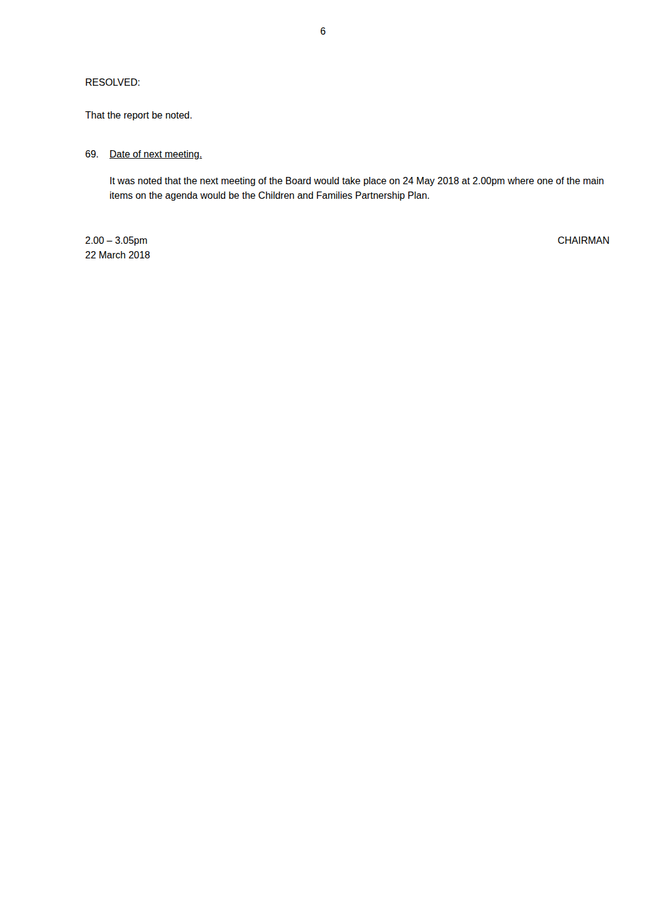6
RESOLVED:
That the report be noted.
69. Date of next meeting.
It was noted that the next meeting of the Board would take place on 24 May 2018 at 2.00pm where one of the main items on the agenda would be the Children and Families Partnership Plan.
2.00 – 3.05pm
22 March 2018
CHAIRMAN